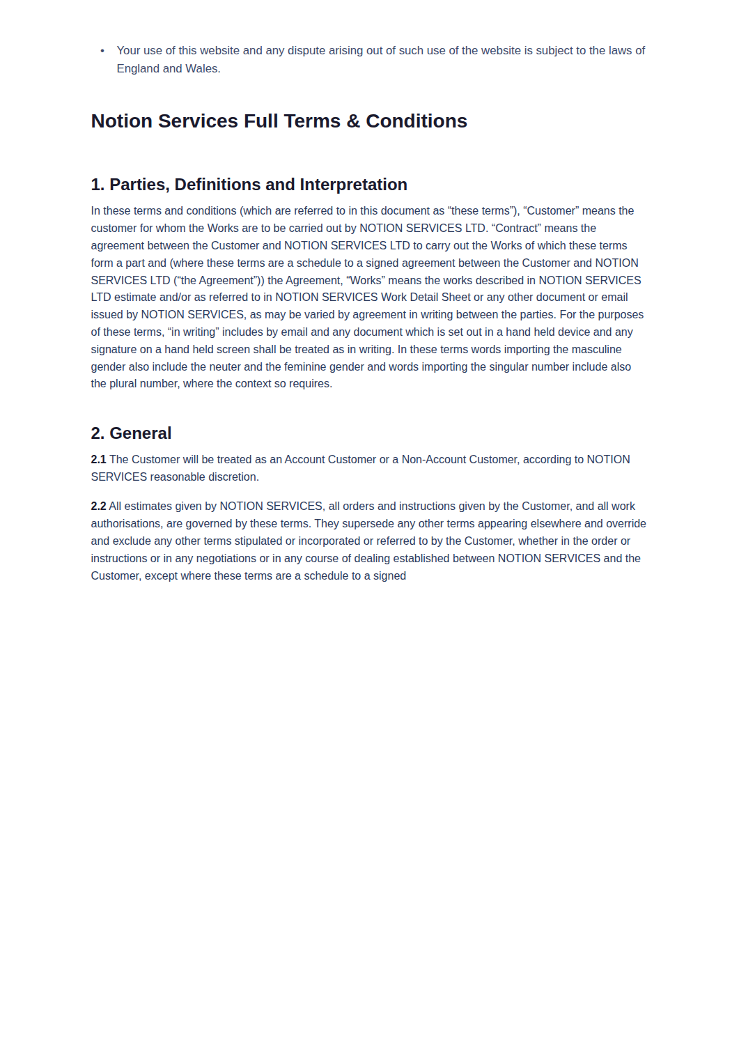Your use of this website and any dispute arising out of such use of the website is subject to the laws of England and Wales.
Notion Services Full Terms & Conditions
1. Parties, Definitions and Interpretation
In these terms and conditions (which are referred to in this document as “these terms”), “Customer” means the customer for whom the Works are to be carried out by NOTION SERVICES LTD. “Contract” means the agreement between the Customer and NOTION SERVICES LTD to carry out the Works of which these terms form a part and (where these terms are a schedule to a signed agreement between the Customer and NOTION SERVICES LTD (“the Agreement”)) the Agreement, “Works” means the works described in NOTION SERVICES LTD estimate and/or as referred to in NOTION SERVICES Work Detail Sheet or any other document or email issued by NOTION SERVICES, as may be varied by agreement in writing between the parties. For the purposes of these terms, “in writing” includes by email and any document which is set out in a hand held device and any signature on a hand held screen shall be treated as in writing. In these terms words importing the masculine gender also include the neuter and the feminine gender and words importing the singular number include also the plural number, where the context so requires.
2. General
2.1 The Customer will be treated as an Account Customer or a Non-Account Customer, according to NOTION SERVICES reasonable discretion.
2.2 All estimates given by NOTION SERVICES, all orders and instructions given by the Customer, and all work authorisations, are governed by these terms. They supersede any other terms appearing elsewhere and override and exclude any other terms stipulated or incorporated or referred to by the Customer, whether in the order or instructions or in any negotiations or in any course of dealing established between NOTION SERVICES and the Customer, except where these terms are a schedule to a signed